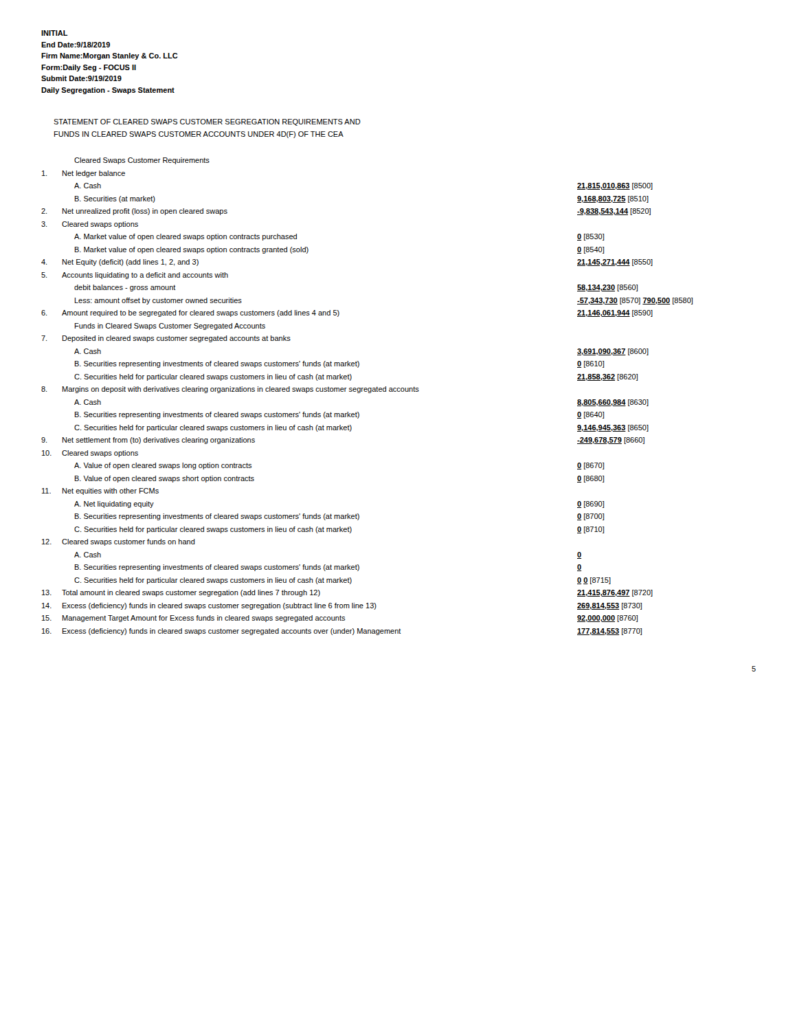INITIAL
End Date:9/18/2019
Firm Name:Morgan Stanley & Co. LLC
Form:Daily Seg - FOCUS II
Submit Date:9/19/2019
Daily Segregation - Swaps Statement
STATEMENT OF CLEARED SWAPS CUSTOMER SEGREGATION REQUIREMENTS AND
FUNDS IN CLEARED SWAPS CUSTOMER ACCOUNTS UNDER 4D(F) OF THE CEA
| | Cleared Swaps Customer Requirements | |
| 1. | Net ledger balance | |
| | A. Cash | 21,815,010,863 [8500] |
| | B. Securities (at market) | 9,168,803,725 [8510] |
| 2. | Net unrealized profit (loss) in open cleared swaps | -9,838,543,144 [8520] |
| 3. | Cleared swaps options | |
| | A. Market value of open cleared swaps option contracts purchased | 0 [8530] |
| | B. Market value of open cleared swaps option contracts granted (sold) | 0 [8540] |
| 4. | Net Equity (deficit) (add lines 1, 2, and 3) | 21,145,271,444 [8550] |
| 5. | Accounts liquidating to a deficit and accounts with | |
| | debit balances - gross amount | 58,134,230 [8560] |
| | Less: amount offset by customer owned securities | -57,343,730 [8570] 790,500 [8580] |
| 6. | Amount required to be segregated for cleared swaps customers (add lines 4 and 5) | 21,146,061,944 [8590] |
| | Funds in Cleared Swaps Customer Segregated Accounts | |
| 7. | Deposited in cleared swaps customer segregated accounts at banks | |
| | A. Cash | 3,691,090,367 [8600] |
| | B. Securities representing investments of cleared swaps customers' funds (at market) | 0 [8610] |
| | C. Securities held for particular cleared swaps customers in lieu of cash (at market) | 21,858,362 [8620] |
| 8. | Margins on deposit with derivatives clearing organizations in cleared swaps customer segregated accounts | |
| | A. Cash | 8,805,660,984 [8630] |
| | B. Securities representing investments of cleared swaps customers' funds (at market) | 0 [8640] |
| | C. Securities held for particular cleared swaps customers in lieu of cash (at market) | 9,146,945,363 [8650] |
| 9. | Net settlement from (to) derivatives clearing organizations | -249,678,579 [8660] |
| 10. | Cleared swaps options | |
| | A. Value of open cleared swaps long option contracts | 0 [8670] |
| | B. Value of open cleared swaps short option contracts | 0 [8680] |
| 11. | Net equities with other FCMs | |
| | A. Net liquidating equity | 0 [8690] |
| | B. Securities representing investments of cleared swaps customers' funds (at market) | 0 [8700] |
| | C. Securities held for particular cleared swaps customers in lieu of cash (at market) | 0 [8710] |
| 12. | Cleared swaps customer funds on hand | |
| | A. Cash | 0 |
| | B. Securities representing investments of cleared swaps customers' funds (at market) | 0 |
| | C. Securities held for particular cleared swaps customers in lieu of cash (at market) | 0 0 [8715] |
| 13. | Total amount in cleared swaps customer segregation (add lines 7 through 12) | 21,415,876,497 [8720] |
| 14. | Excess (deficiency) funds in cleared swaps customer segregation (subtract line 6 from line 13) | 269,814,553 [8730] |
| 15. | Management Target Amount for Excess funds in cleared swaps segregated accounts | 92,000,000 [8760] |
| 16. | Excess (deficiency) funds in cleared swaps customer segregated accounts over (under) Management | 177,814,553 [8770] |
5